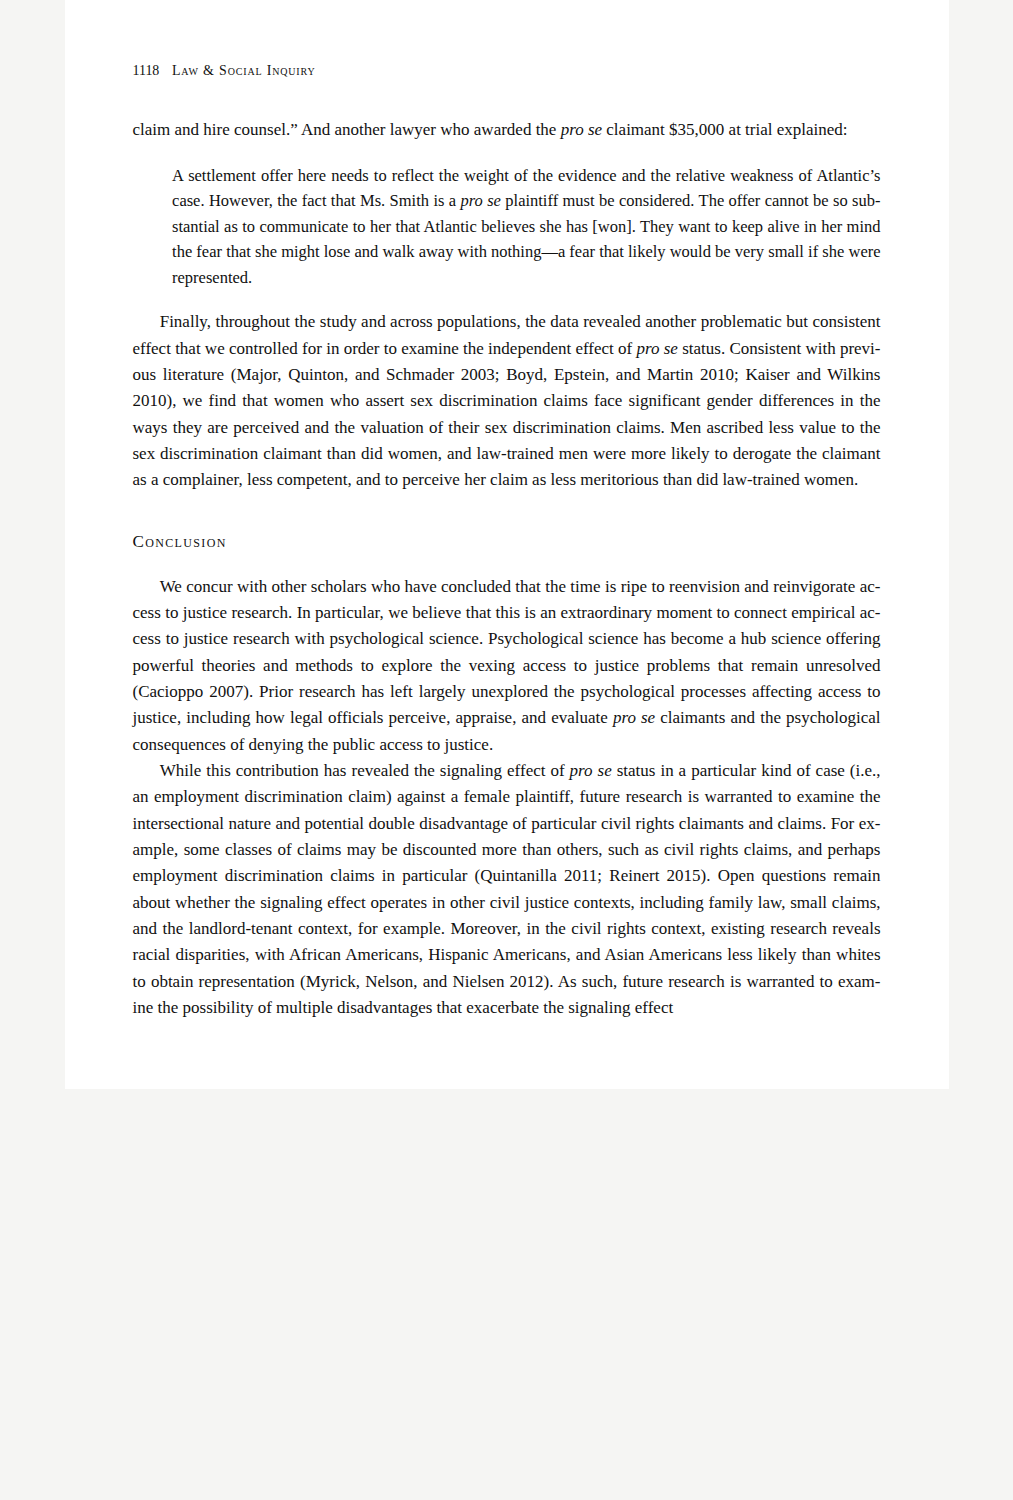1118 Law & Social Inquiry
claim and hire counsel.” And another lawyer who awarded the pro se claimant $35,000 at trial explained:
A settlement offer here needs to reflect the weight of the evidence and the relative weakness of Atlantic’s case. However, the fact that Ms. Smith is a pro se plaintiff must be considered. The offer cannot be so substantial as to communicate to her that Atlantic believes she has [won]. They want to keep alive in her mind the fear that she might lose and walk away with nothing—a fear that likely would be very small if she were represented.
Finally, throughout the study and across populations, the data revealed another problematic but consistent effect that we controlled for in order to examine the independent effect of pro se status. Consistent with previous literature (Major, Quinton, and Schmader 2003; Boyd, Epstein, and Martin 2010; Kaiser and Wilkins 2010), we find that women who assert sex discrimination claims face significant gender differences in the ways they are perceived and the valuation of their sex discrimination claims. Men ascribed less value to the sex discrimination claimant than did women, and law-trained men were more likely to derogate the claimant as a complainer, less competent, and to perceive her claim as less meritorious than did law-trained women.
Conclusion
We concur with other scholars who have concluded that the time is ripe to reenvision and reinvigorate access to justice research. In particular, we believe that this is an extraordinary moment to connect empirical access to justice research with psychological science. Psychological science has become a hub science offering powerful theories and methods to explore the vexing access to justice problems that remain unresolved (Cacioppo 2007). Prior research has left largely unexplored the psychological processes affecting access to justice, including how legal officials perceive, appraise, and evaluate pro se claimants and the psychological consequences of denying the public access to justice.
While this contribution has revealed the signaling effect of pro se status in a particular kind of case (i.e., an employment discrimination claim) against a female plaintiff, future research is warranted to examine the intersectional nature and potential double disadvantage of particular civil rights claimants and claims. For example, some classes of claims may be discounted more than others, such as civil rights claims, and perhaps employment discrimination claims in particular (Quintanilla 2011; Reinert 2015). Open questions remain about whether the signaling effect operates in other civil justice contexts, including family law, small claims, and the landlord-tenant context, for example. Moreover, in the civil rights context, existing research reveals racial disparities, with African Americans, Hispanic Americans, and Asian Americans less likely than whites to obtain representation (Myrick, Nelson, and Nielsen 2012). As such, future research is warranted to examine the possibility of multiple disadvantages that exacerbate the signaling effect